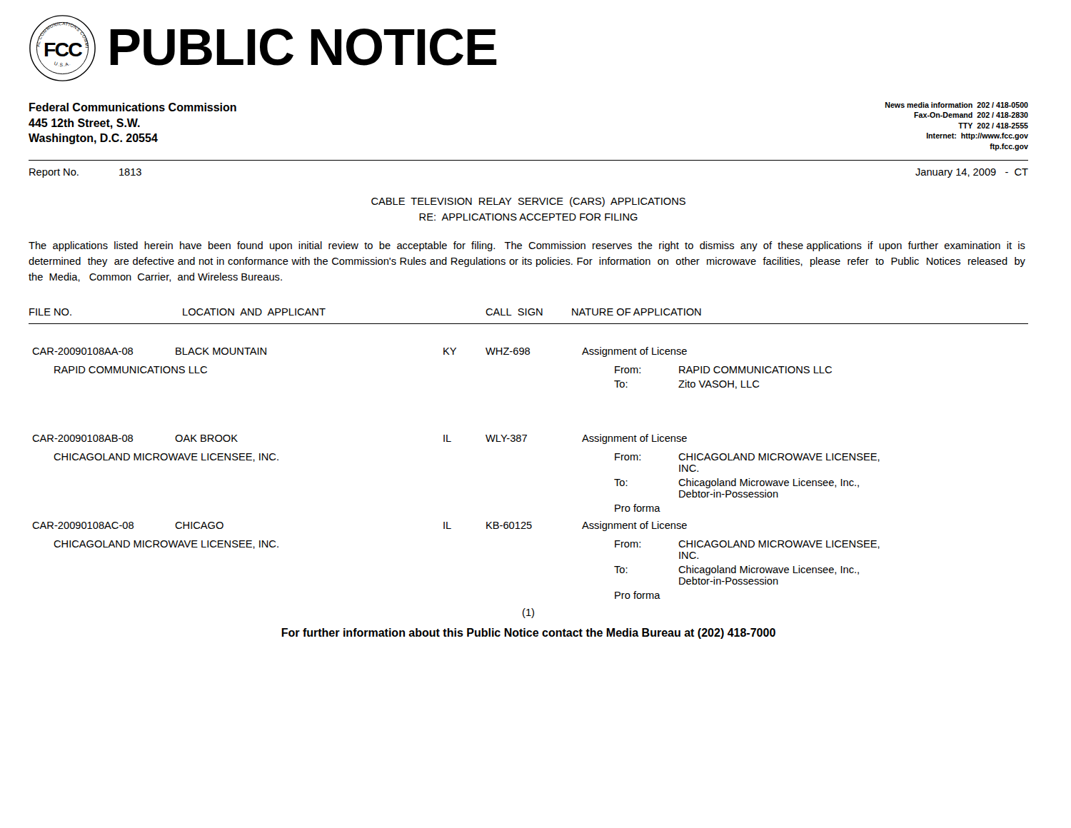FEDERAL COMMUNICATIONS COMMISSION U.S.A. FCC
PUBLIC NOTICE
Federal Communications Commission
445 12th Street, S.W.
Washington, D.C. 20554
News media information 202 / 418-0500
Fax-On-Demand 202 / 418-2830
TTY 202 / 418-2555
Internet: http://www.fcc.gov
ftp.fcc.gov
Report No. 1813
January 14, 2009 - CT
CABLE TELEVISION RELAY SERVICE (CARS) APPLICATIONS
RE: APPLICATIONS ACCEPTED FOR FILING
The applications listed herein have been found upon initial review to be acceptable for filing. The Commission reserves the right to dismiss any of these applications if upon further examination it is determined they are defective and not in conformance with the Commission's Rules and Regulations or its policies. For information on other microwave facilities, please refer to Public Notices released by the Media, Common Carrier, and Wireless Bureaus.
FILE NO. LOCATION AND APPLICANT CALL SIGN NATURE OF APPLICATION
CAR-20090108AA-08 BLACK MOUNTAIN RAPID COMMUNICATIONS LLC KY WHZ-698 Assignment of License
From: RAPID COMMUNICATIONS LLC
To: Zito VASOH, LLC
CAR-20090108AB-08 OAK BROOK CHICAGOLAND MICROWAVE LICENSEE, INC. IL WLY-387 Assignment of License
From: CHICAGOLAND MICROWAVE LICENSEE, INC.
To: Chicagoland Microwave Licensee, Inc., Debtor-in-Possession
Pro forma
CAR-20090108AC-08 CHICAGO CHICAGOLAND MICROWAVE LICENSEE, INC. IL KB-60125 Assignment of License
From: CHICAGOLAND MICROWAVE LICENSEE, INC.
To: Chicagoland Microwave Licensee, Inc., Debtor-in-Possession
Pro forma
(1)
For further information about this Public Notice contact the Media Bureau at (202) 418-7000